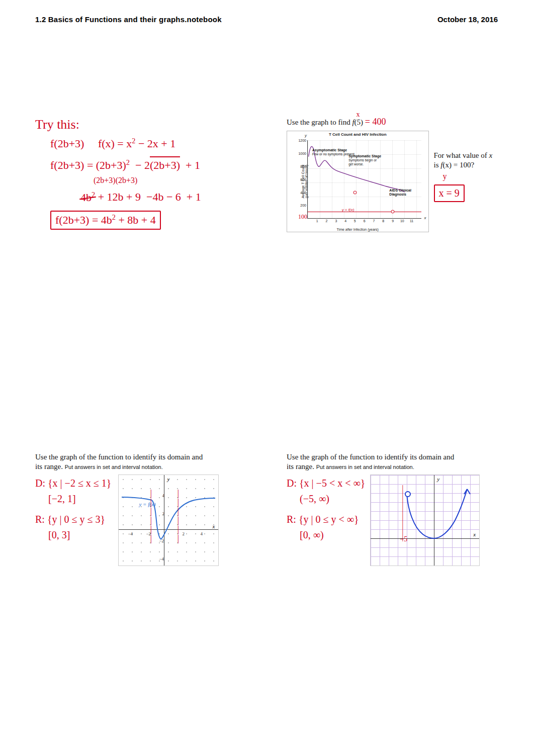1.2 Basics of Functions and their graphs.notebook
October 18, 2016
Try this:
f(2b+3) f(x) = x2 − 2x + 1
f(2b+3) = (2b+3)2 − 2(2b+3) + 1
(2b+3)(2b+3)
4b2 + 12b + 9 −4b − 6 + 1
f(2b+3) = 4b2 + 8b + 4
Use the graph to find f(5x) = 400
T Cell Count and HIV Infection
Average T Cell Count
(per milliliter of blood)
Time after Infection (years)
1200
1000
800
600
400
200
1
2
3
4
5
6
7
8
9
10
11
y
x
y = f(x)
Asymptomatic Stage
Few or no symptoms present.
Symptomatic Stage
Symptoms begin or
get worse.
AIDS Clinical
Diagnosis
100
For what value of x
is f(x) = 100?
y
x = 9
Use the graph of the function to identify its domain and
its range. Put answers in set and interval notation.
D: {x | −2 ≤ x ≤ 1}
[−2, 1]
R: {y | 0 ≤ y ≤ 3}
[0, 3]
4
2
−2
−4
−4
−2
2
4
y
x
y = f(x)
|
|
|
|
|
|
|
|
|
|
|
|
Use the graph of the function to identify its domain and
its range. Put answers in set and interval notation.
D: {x | −5 < x < ∞}
(−5, ∞)
R: {y | 0 ≤ y < ∞}
[0, ∞)
y
x
|
|
|
|
|
|
|
−5